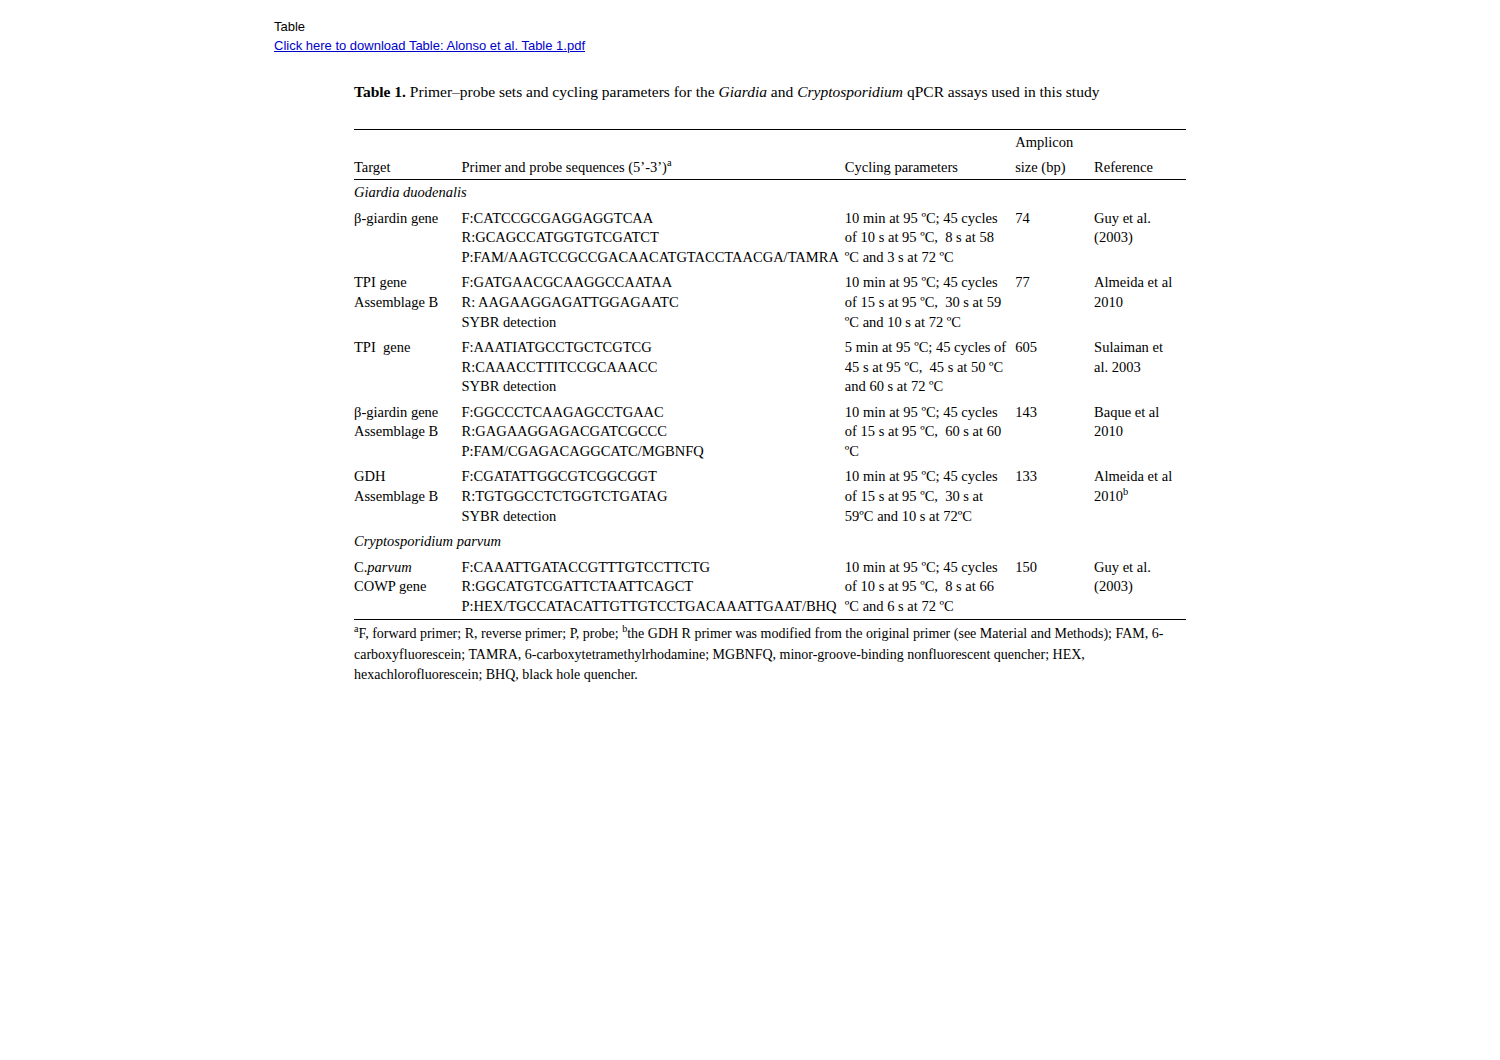Table
Click here to download Table: Alonso et al. Table 1.pdf
Table 1. Primer–probe sets and cycling parameters for the Giardia and Cryptosporidium qPCR assays used in this study
| | | | Amplicon | |
| --- | --- | --- | --- | --- |
| Target | Primer and probe sequences (5’-3’) a | Cycling parameters | size (bp) | Reference |
| Giardia duodenalis |
| β-giardin gene | F:CATCCGCGAGGAGGTCAA R:GCAGCCATGGTGTCGATCT P:FAM/AAGTCCGCCGACAACATGTACCTAACGA/TAMRA | 10 min at 95 ºC; 45 cycles of 10 s at 95 ºC, 8 s at 58 ºC and 3 s at 72 ºC | 74 | Guy et al. (2003) |
| TPI gene Assemblage B | F:GATGAACGCAAGGCCAATAA R: AAGAAGGAGATTGGAGAATC SYBR detection | 10 min at 95 ºC; 45 cycles of 15 s at 95 ºC, 30 s at 59 ºC and 10 s at 72 ºC | 77 | Almeida et al 2010 |
| TPI gene | F:AAATIATGCCTGCTCGTCG R:CAAACCTTITCCGCAAACC SYBR detection | 5 min at 95 ºC; 45 cycles of 45 s at 95 ºC, 45 s at 50 ºC and 60 s at 72 ºC | 605 | Sulaiman et al. 2003 |
| β-giardin gene Assemblage B | F:GGCCCTCAAGAGCCTGAAC R:GAGAAGGAGACGATCGCCC P:FAM/CGAGACAGGCATC/MGBNFQ | 10 min at 95 ºC; 45 cycles of 15 s at 95 ºC, 60 s at 60 ºC | 143 | Baque et al 2010 |
| GDH Assemblage B | F:CGATATTGGCGTCGGCGGT R:TGTGGCCTCTGGTCTGATAG SYBR detection | 10 min at 95 ºC; 45 cycles of 15 s at 95 ºC, 30 s at 59ºC and 10 s at 72ºC | 133 | Almeida et al 2010 b |
| Cryptosporidium parvum |
| C. parvum COWP gene | F:CAAATTGATACCGTTTGTCCTTCTG R:GGCATGTCGATTCTAATTCAGCT P:HEX/TGCCATACATTGTTGTCCTGACAAATTGAAT/BHQ | 10 min at 95 ºC; 45 cycles of 10 s at 95 ºC, 8 s at 66 ºC and 6 s at 72 ºC | 150 | Guy et al. (2003) |
aF, forward primer; R, reverse primer; P, probe; bthe GDH R primer was modified from the original primer (see Material and Methods); FAM, 6-carboxyfluorescein; TAMRA, 6-carboxytetramethylrhodamine; MGBNFQ, minor-groove-binding nonfluorescent quencher; HEX, hexachlorofluorescein; BHQ, black hole quencher.